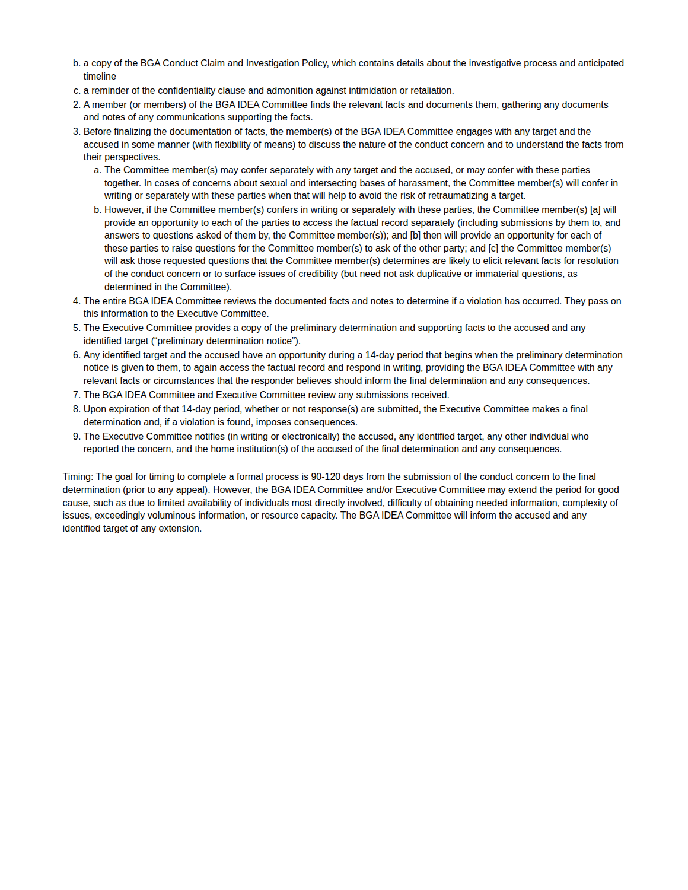a copy of the BGA Conduct Claim and Investigation Policy, which contains details about the investigative process and anticipated timeline
a reminder of the confidentiality clause and admonition against intimidation or retaliation.
A member (or members) of the BGA IDEA Committee finds the relevant facts and documents them, gathering any documents and notes of any communications supporting the facts.
Before finalizing the documentation of facts, the member(s) of the BGA IDEA Committee engages with any target and the accused in some manner (with flexibility of means) to discuss the nature of the conduct concern and to understand the facts from their perspectives.
The Committee member(s) may confer separately with any target and the accused, or may confer with these parties together. In cases of concerns about sexual and intersecting bases of harassment, the Committee member(s) will confer in writing or separately with these parties when that will help to avoid the risk of retraumatizing a target.
However, if the Committee member(s) confers in writing or separately with these parties, the Committee member(s) [a] will provide an opportunity to each of the parties to access the factual record separately (including submissions by them to, and answers to questions asked of them by, the Committee member(s)); and [b] then will provide an opportunity for each of these parties to raise questions for the Committee member(s) to ask of the other party; and [c] the Committee member(s) will ask those requested questions that the Committee member(s) determines are likely to elicit relevant facts for resolution of the conduct concern or to surface issues of credibility (but need not ask duplicative or immaterial questions, as determined in the Committee).
The entire BGA IDEA Committee reviews the documented facts and notes to determine if a violation has occurred. They pass on this information to the Executive Committee.
The Executive Committee provides a copy of the preliminary determination and supporting facts to the accused and any identified target (“preliminary determination notice”).
Any identified target and the accused have an opportunity during a 14-day period that begins when the preliminary determination notice is given to them, to again access the factual record and respond in writing, providing the BGA IDEA Committee with any relevant facts or circumstances that the responder believes should inform the final determination and any consequences.
The BGA IDEA Committee and Executive Committee review any submissions received.
Upon expiration of that 14-day period, whether or not response(s) are submitted, the Executive Committee makes a final determination and, if a violation is found, imposes consequences.
The Executive Committee notifies (in writing or electronically) the accused, any identified target, any other individual who reported the concern, and the home institution(s) of the accused of the final determination and any consequences.
Timing: The goal for timing to complete a formal process is 90-120 days from the submission of the conduct concern to the final determination (prior to any appeal). However, the BGA IDEA Committee and/or Executive Committee may extend the period for good cause, such as due to limited availability of individuals most directly involved, difficulty of obtaining needed information, complexity of issues, exceedingly voluminous information, or resource capacity. The BGA IDEA Committee will inform the accused and any identified target of any extension.